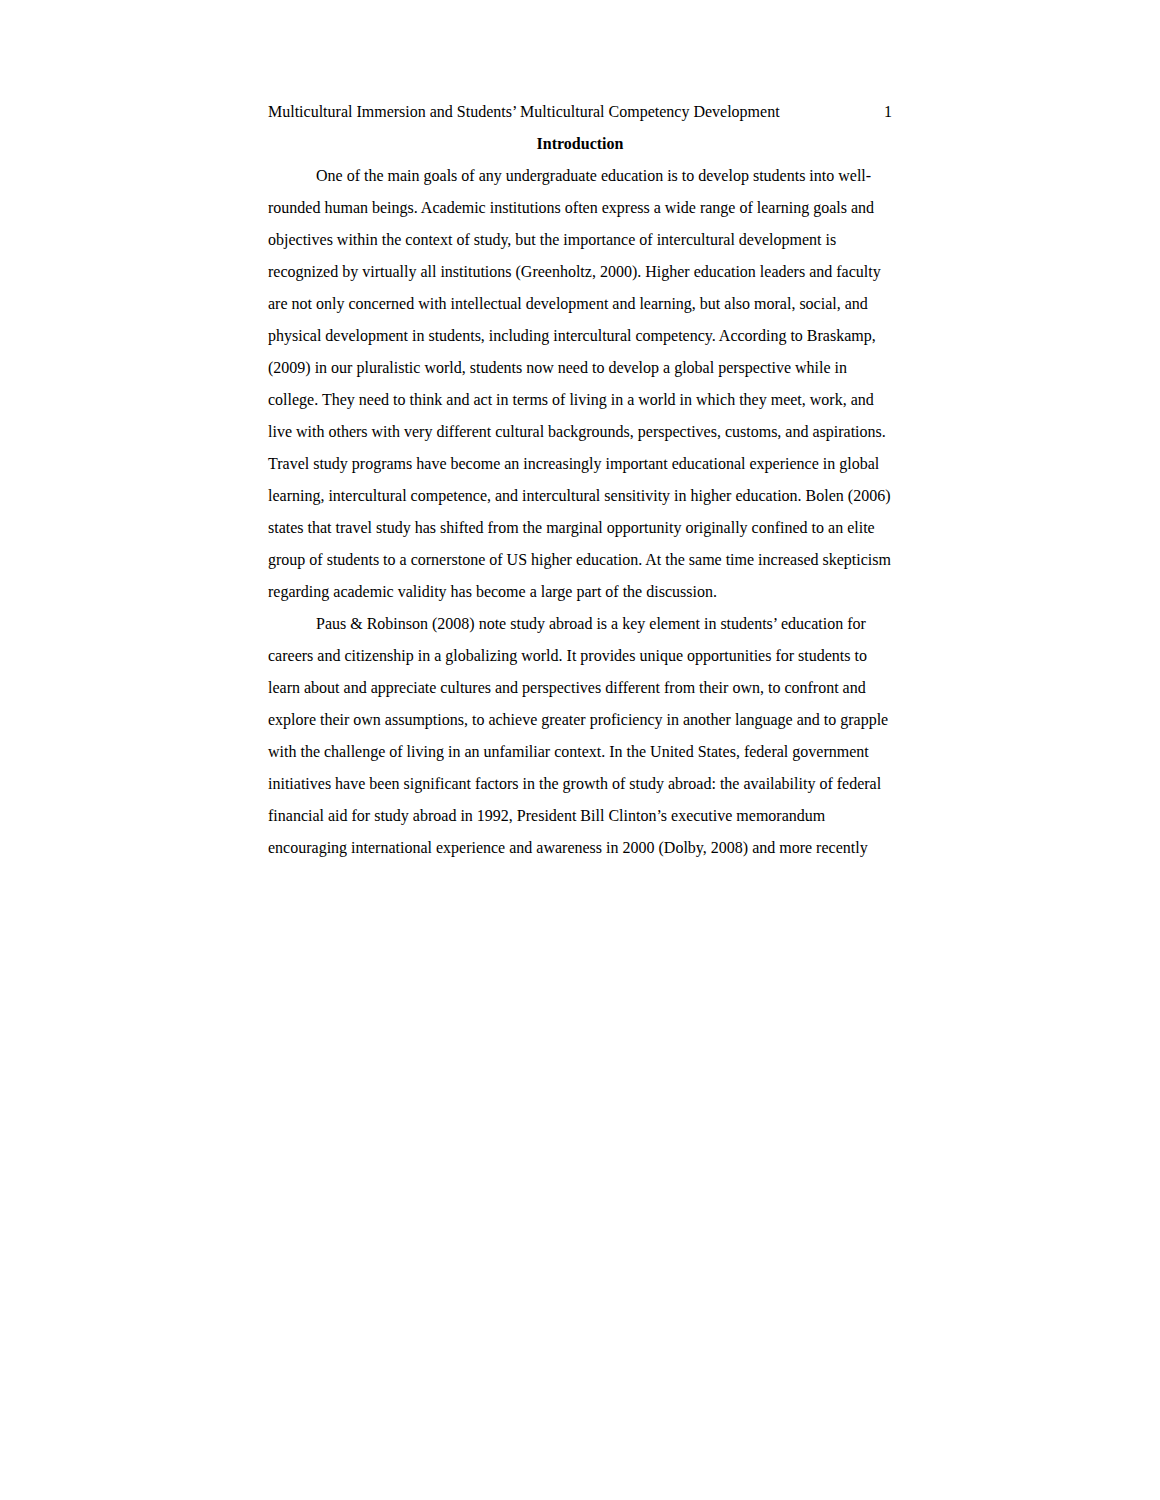Multicultural Immersion and Students’ Multicultural Competency Development 1
Introduction
One of the main goals of any undergraduate education is to develop students into well-rounded human beings. Academic institutions often express a wide range of learning goals and objectives within the context of study, but the importance of intercultural development is recognized by virtually all institutions (Greenholtz, 2000). Higher education leaders and faculty are not only concerned with intellectual development and learning, but also moral, social, and physical development in students, including intercultural competency. According to Braskamp, (2009) in our pluralistic world, students now need to develop a global perspective while in college. They need to think and act in terms of living in a world in which they meet, work, and live with others with very different cultural backgrounds, perspectives, customs, and aspirations. Travel study programs have become an increasingly important educational experience in global learning, intercultural competence, and intercultural sensitivity in higher education. Bolen (2006) states that travel study has shifted from the marginal opportunity originally confined to an elite group of students to a cornerstone of US higher education. At the same time increased skepticism regarding academic validity has become a large part of the discussion.
Paus & Robinson (2008) note study abroad is a key element in students’ education for careers and citizenship in a globalizing world. It provides unique opportunities for students to learn about and appreciate cultures and perspectives different from their own, to confront and explore their own assumptions, to achieve greater proficiency in another language and to grapple with the challenge of living in an unfamiliar context. In the United States, federal government initiatives have been significant factors in the growth of study abroad: the availability of federal financial aid for study abroad in 1992, President Bill Clinton’s executive memorandum encouraging international experience and awareness in 2000 (Dolby, 2008) and more recently